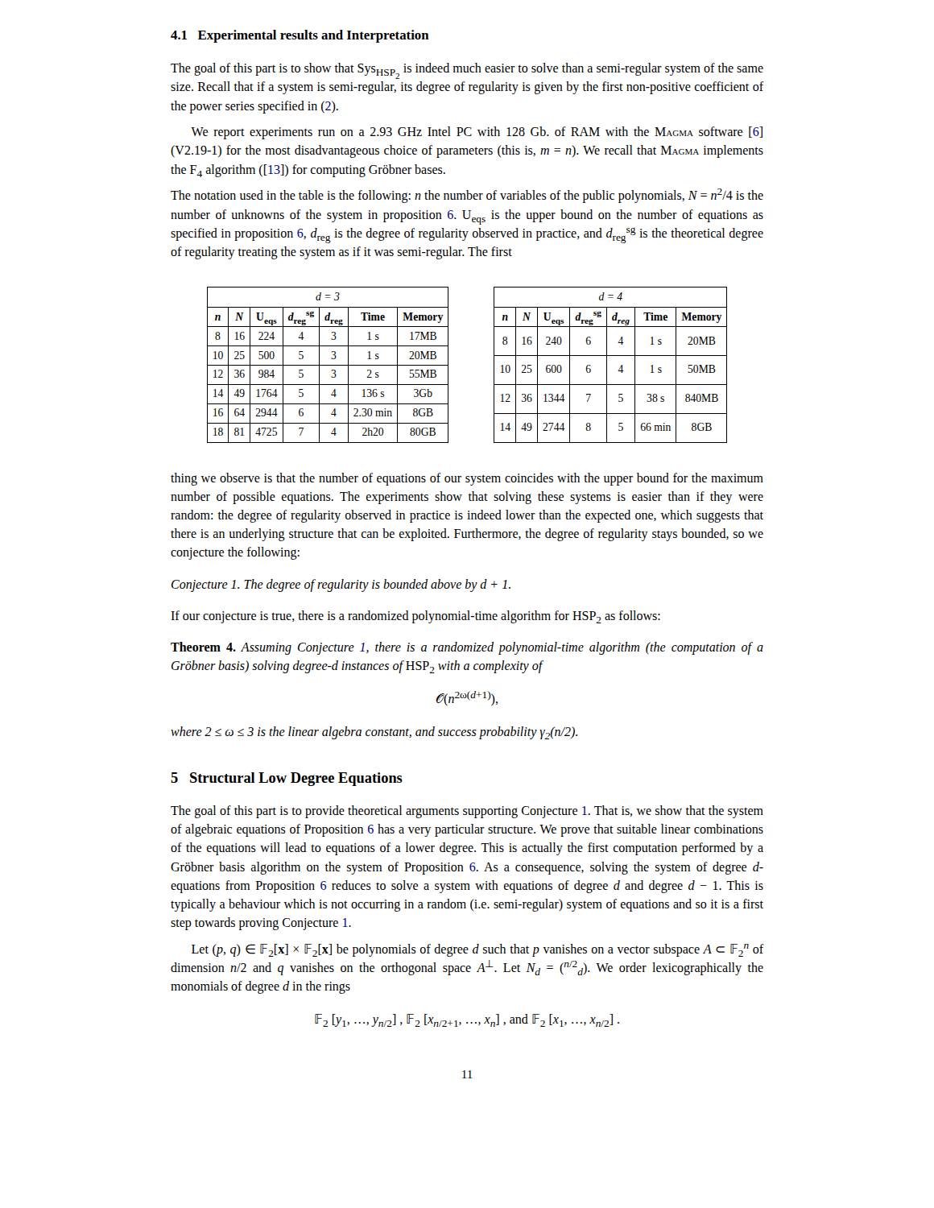4.1 Experimental results and Interpretation
The goal of this part is to show that SysHSP2 is indeed much easier to solve than a semi-regular system of the same size. Recall that if a system is semi-regular, its degree of regularity is given by the first non-positive coefficient of the power series specified in (2).
We report experiments run on a 2.93 GHz Intel PC with 128 Gb. of RAM with the Magma software [6] (V2.19-1) for the most disadvantageous choice of parameters (this is, m = n). We recall that Magma implements the F4 algorithm ([13]) for computing Gröbner bases.
The notation used in the table is the following: n the number of variables of the public polynomials, N = n2/4 is the number of unknowns of the system in proposition 6. Ueqs is the upper bound on the number of equations as specified in proposition 6, dreg is the degree of regularity observed in practice, and dregsg is the theoretical degree of regularity treating the system as if it was semi-regular. The first
d = 3
| n | N | U eqs | d reg sg | d reg | Time | Memory |
| --- | --- | --- | --- | --- | --- | --- |
| 8 | 16 | 224 | 4 | 3 | 1 s | 17MB |
| 10 | 25 | 500 | 5 | 3 | 1 s | 20MB |
| 12 | 36 | 984 | 5 | 3 | 2 s | 55MB |
| 14 | 49 | 1764 | 5 | 4 | 136 s | 3Gb |
| 16 | 64 | 2944 | 6 | 4 | 2.30 min | 8GB |
| 18 | 81 | 4725 | 7 | 4 | 2h20 | 80GB |
d = 4
| n | N | U eqs | d reg sg | d reg | Time | Memory |
| --- | --- | --- | --- | --- | --- | --- |
| 8 | 16 | 240 | 6 | 4 | 1 s | 20MB |
| 10 | 25 | 600 | 6 | 4 | 1 s | 50MB |
| 12 | 36 | 1344 | 7 | 5 | 38 s | 840MB |
| 14 | 49 | 2744 | 8 | 5 | 66 min | 8GB |
thing we observe is that the number of equations of our system coincides with the upper bound for the maximum number of possible equations. The experiments show that solving these systems is easier than if they were random: the degree of regularity observed in practice is indeed lower than the expected one, which suggests that there is an underlying structure that can be exploited. Furthermore, the degree of regularity stays bounded, so we conjecture the following:
Conjecture 1. The degree of regularity is bounded above by d + 1.
If our conjecture is true, there is a randomized polynomial-time algorithm for HSP2 as follows:
Theorem 4. Assuming Conjecture 1, there is a randomized polynomial-time algorithm (the computation of a Gröbner basis) solving degree-d instances of HSP2 with a complexity of
𝒪(n2ω(d+1)),
where 2 ≤ ω ≤ 3 is the linear algebra constant, and success probability γ2(n/2).
5 Structural Low Degree Equations
The goal of this part is to provide theoretical arguments supporting Conjecture 1. That is, we show that the system of algebraic equations of Proposition 6 has a very particular structure. We prove that suitable linear combinations of the equations will lead to equations of a lower degree. This is actually the first computation performed by a Gröbner basis algorithm on the system of Proposition 6. As a consequence, solving the system of degree d-equations from Proposition 6 reduces to solve a system with equations of degree d and degree d − 1. This is typically a behaviour which is not occurring in a random (i.e. semi-regular) system of equations and so it is a first step towards proving Conjecture 1.
Let (p, q) ∈ 𝔽2[x] × 𝔽2[x] be polynomials of degree d such that p vanishes on a vector subspace A ⊂ 𝔽2n of dimension n/2 and q vanishes on the orthogonal space A⊥. Let Nd = (n/2d). We order lexicographically the monomials of degree d in the rings
𝔽2 [y1, …, yn/2] , 𝔽2 [xn/2+1, …, xn] , and 𝔽2 [x1, …, xn/2] .
11